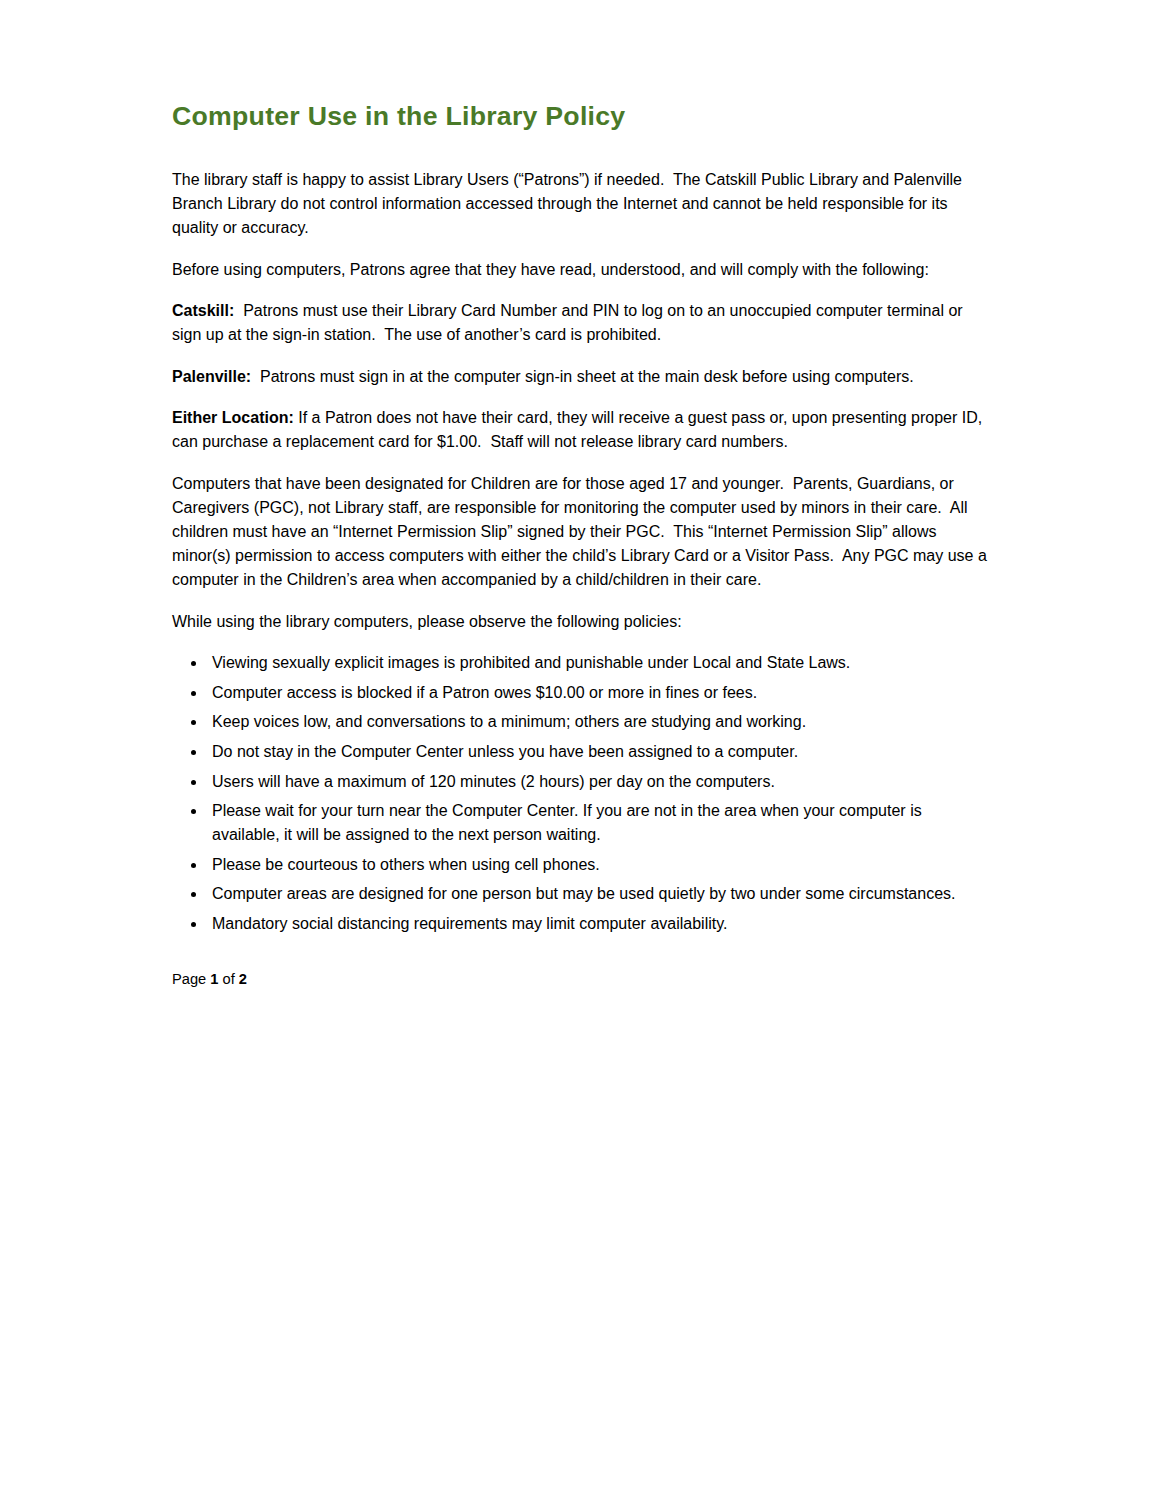Computer Use in the Library Policy
The library staff is happy to assist Library Users (“Patrons”) if needed. The Catskill Public Library and Palenville Branch Library do not control information accessed through the Internet and cannot be held responsible for its quality or accuracy.
Before using computers, Patrons agree that they have read, understood, and will comply with the following:
Catskill: Patrons must use their Library Card Number and PIN to log on to an unoccupied computer terminal or sign up at the sign-in station. The use of another’s card is prohibited.
Palenville: Patrons must sign in at the computer sign-in sheet at the main desk before using computers.
Either Location: If a Patron does not have their card, they will receive a guest pass or, upon presenting proper ID, can purchase a replacement card for $1.00. Staff will not release library card numbers.
Computers that have been designated for Children are for those aged 17 and younger. Parents, Guardians, or Caregivers (PGC), not Library staff, are responsible for monitoring the computer used by minors in their care. All children must have an “Internet Permission Slip” signed by their PGC. This “Internet Permission Slip” allows minor(s) permission to access computers with either the child’s Library Card or a Visitor Pass. Any PGC may use a computer in the Children’s area when accompanied by a child/children in their care.
While using the library computers, please observe the following policies:
Viewing sexually explicit images is prohibited and punishable under Local and State Laws.
Computer access is blocked if a Patron owes $10.00 or more in fines or fees.
Keep voices low, and conversations to a minimum; others are studying and working.
Do not stay in the Computer Center unless you have been assigned to a computer.
Users will have a maximum of 120 minutes (2 hours) per day on the computers.
Please wait for your turn near the Computer Center. If you are not in the area when your computer is available, it will be assigned to the next person waiting.
Please be courteous to others when using cell phones.
Computer areas are designed for one person but may be used quietly by two under some circumstances.
Mandatory social distancing requirements may limit computer availability.
Page 1 of 2